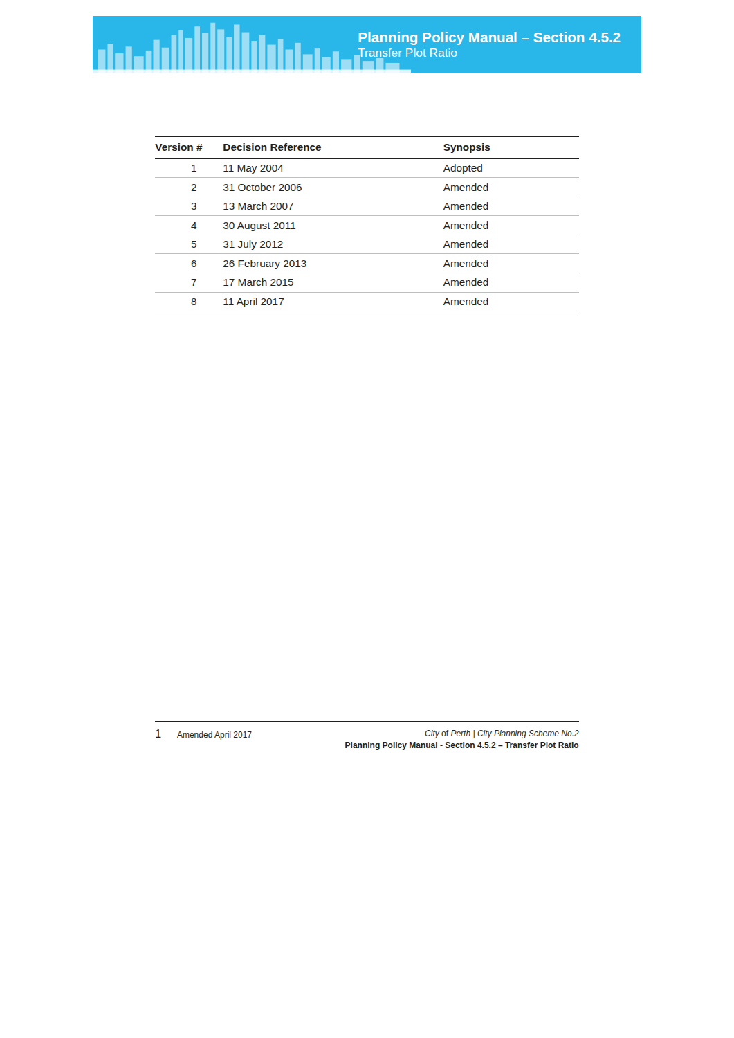Planning Policy Manual – Section 4.5.2
Transfer Plot Ratio
| Version # | Decision Reference | Synopsis |
| --- | --- | --- |
| 1 | 11 May 2004 | Adopted |
| 2 | 31 October 2006 | Amended |
| 3 | 13 March 2007 | Amended |
| 4 | 30 August 2011 | Amended |
| 5 | 31 July 2012 | Amended |
| 6 | 26 February 2013 | Amended |
| 7 | 17 March 2015 | Amended |
| 8 | 11 April 2017 | Amended |
1 Amended April 2017
City of Perth | City Planning Scheme No.2
Planning Policy Manual - Section 4.5.2 – Transfer Plot Ratio